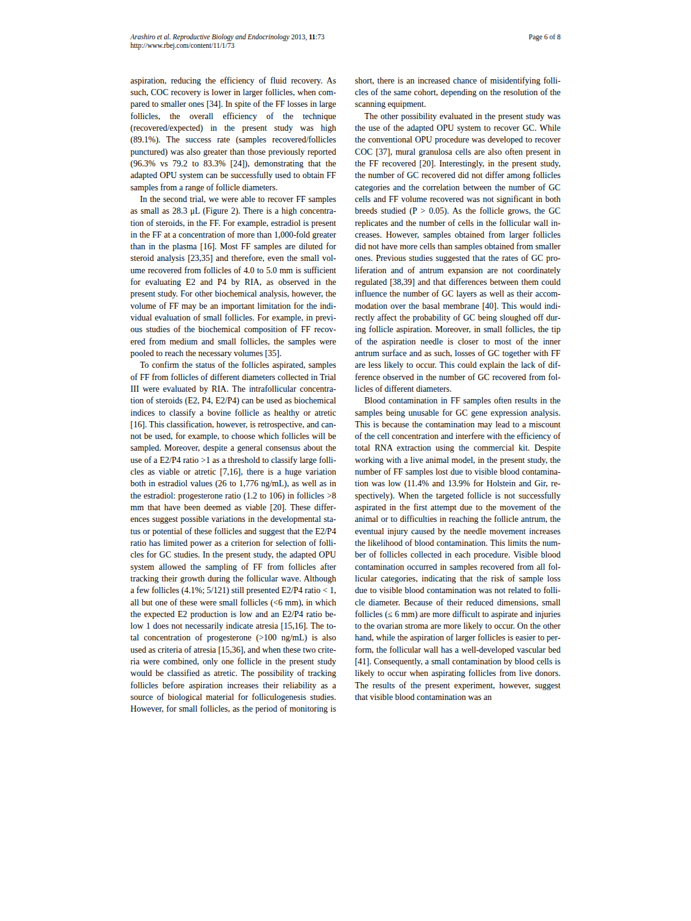Arashiro et al. Reproductive Biology and Endocrinology 2013, 11:73 http://www.rbej.com/content/11/1/73
Page 6 of 8
aspiration, reducing the efficiency of fluid recovery. As such, COC recovery is lower in larger follicles, when compared to smaller ones [34]. In spite of the FF losses in large follicles, the overall efficiency of the technique (recovered/expected) in the present study was high (89.1%). The success rate (samples recovered/follicles punctured) was also greater than those previously reported (96.3% vs 79.2 to 83.3% [24]), demonstrating that the adapted OPU system can be successfully used to obtain FF samples from a range of follicle diameters.
In the second trial, we were able to recover FF samples as small as 28.3 μL (Figure 2). There is a high concentration of steroids, in the FF. For example, estradiol is present in the FF at a concentration of more than 1,000-fold greater than in the plasma [16]. Most FF samples are diluted for steroid analysis [23,35] and therefore, even the small volume recovered from follicles of 4.0 to 5.0 mm is sufficient for evaluating E2 and P4 by RIA, as observed in the present study. For other biochemical analysis, however, the volume of FF may be an important limitation for the individual evaluation of small follicles. For example, in previous studies of the biochemical composition of FF recovered from medium and small follicles, the samples were pooled to reach the necessary volumes [35].
To confirm the status of the follicles aspirated, samples of FF from follicles of different diameters collected in Trial III were evaluated by RIA. The intrafollicular concentration of steroids (E2, P4, E2/P4) can be used as biochemical indices to classify a bovine follicle as healthy or atretic [16]. This classification, however, is retrospective, and cannot be used, for example, to choose which follicles will be sampled. Moreover, despite a general consensus about the use of a E2/P4 ratio >1 as a threshold to classify large follicles as viable or atretic [7,16], there is a huge variation both in estradiol values (26 to 1,776 ng/mL), as well as in the estradiol: progesterone ratio (1.2 to 106) in follicles >8 mm that have been deemed as viable [20]. These differences suggest possible variations in the developmental status or potential of these follicles and suggest that the E2/P4 ratio has limited power as a criterion for selection of follicles for GC studies. In the present study, the adapted OPU system allowed the sampling of FF from follicles after tracking their growth during the follicular wave. Although a few follicles (4.1%; 5/121) still presented E2/P4 ratio < 1, all but one of these were small follicles (<6 mm), in which the expected E2 production is low and an E2/P4 ratio below 1 does not necessarily indicate atresia [15,16]. The total concentration of progesterone (>100 ng/mL) is also used as criteria of atresia [15,36], and when these two criteria were combined, only one follicle in the present study would be classified as atretic. The possibility of tracking follicles before aspiration increases their reliability as a source of biological material for folliculogenesis studies. However, for small follicles, as the period of monitoring is short, there is an increased chance of misidentifying follicles of the same cohort, depending on the resolution of the scanning equipment.
The other possibility evaluated in the present study was the use of the adapted OPU system to recover GC. While the conventional OPU procedure was developed to recover COC [37], mural granulosa cells are also often present in the FF recovered [20]. Interestingly, in the present study, the number of GC recovered did not differ among follicles categories and the correlation between the number of GC cells and FF volume recovered was not significant in both breeds studied (P > 0.05). As the follicle grows, the GC replicates and the number of cells in the follicular wall increases. However, samples obtained from larger follicles did not have more cells than samples obtained from smaller ones. Previous studies suggested that the rates of GC proliferation and of antrum expansion are not coordinately regulated [38,39] and that differences between them could influence the number of GC layers as well as their accommodation over the basal membrane [40]. This would indirectly affect the probability of GC being sloughed off during follicle aspiration. Moreover, in small follicles, the tip of the aspiration needle is closer to most of the inner antrum surface and as such, losses of GC together with FF are less likely to occur. This could explain the lack of difference observed in the number of GC recovered from follicles of different diameters.
Blood contamination in FF samples often results in the samples being unusable for GC gene expression analysis. This is because the contamination may lead to a miscount of the cell concentration and interfere with the efficiency of total RNA extraction using the commercial kit. Despite working with a live animal model, in the present study, the number of FF samples lost due to visible blood contamination was low (11.4% and 13.9% for Holstein and Gir, respectively). When the targeted follicle is not successfully aspirated in the first attempt due to the movement of the animal or to difficulties in reaching the follicle antrum, the eventual injury caused by the needle movement increases the likelihood of blood contamination. This limits the number of follicles collected in each procedure. Visible blood contamination occurred in samples recovered from all follicular categories, indicating that the risk of sample loss due to visible blood contamination was not related to follicle diameter. Because of their reduced dimensions, small follicles (≤ 6 mm) are more difficult to aspirate and injuries to the ovarian stroma are more likely to occur. On the other hand, while the aspiration of larger follicles is easier to perform, the follicular wall has a well-developed vascular bed [41]. Consequently, a small contamination by blood cells is likely to occur when aspirating follicles from live donors. The results of the present experiment, however, suggest that visible blood contamination was an